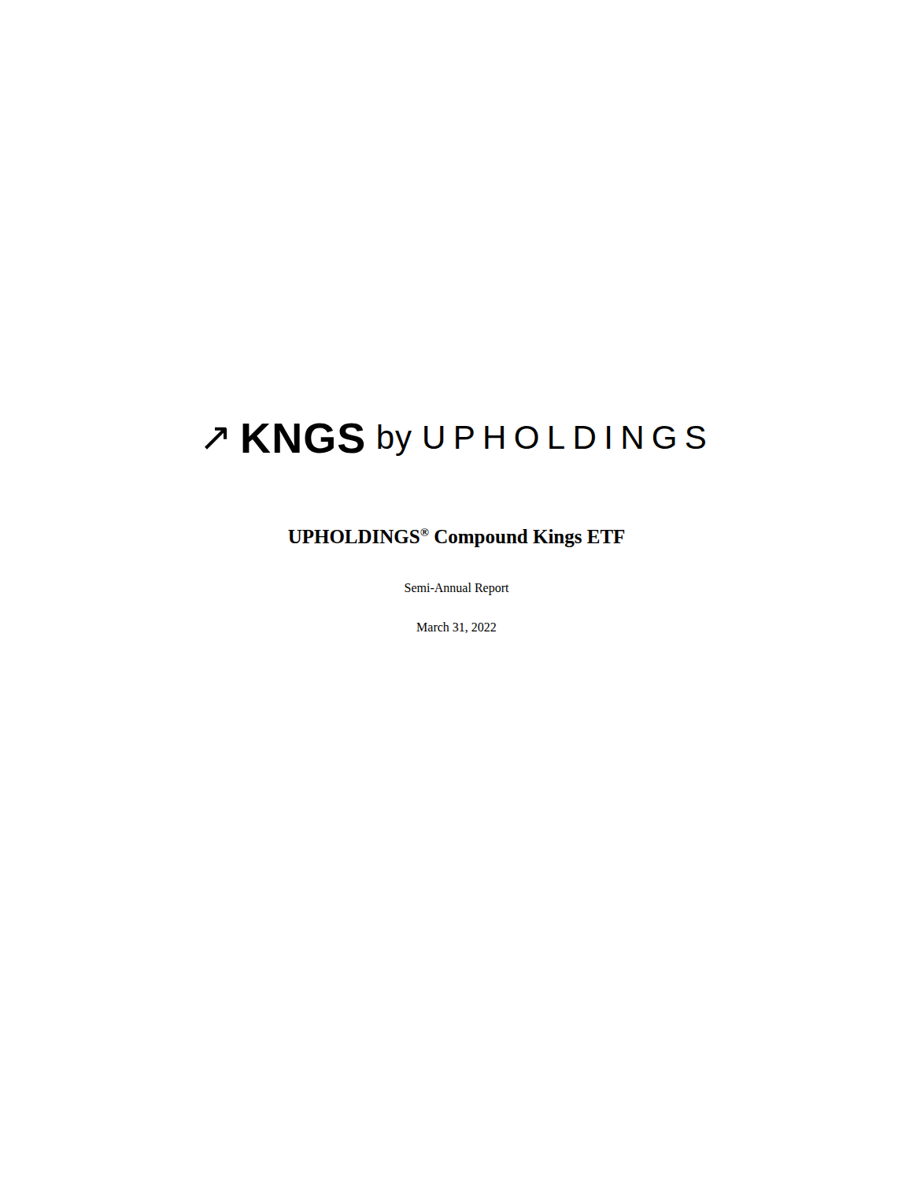↗ KNGS by UPHOLDINGS
UPHOLDINGS® Compound Kings ETF
Semi-Annual Report
March 31, 2022